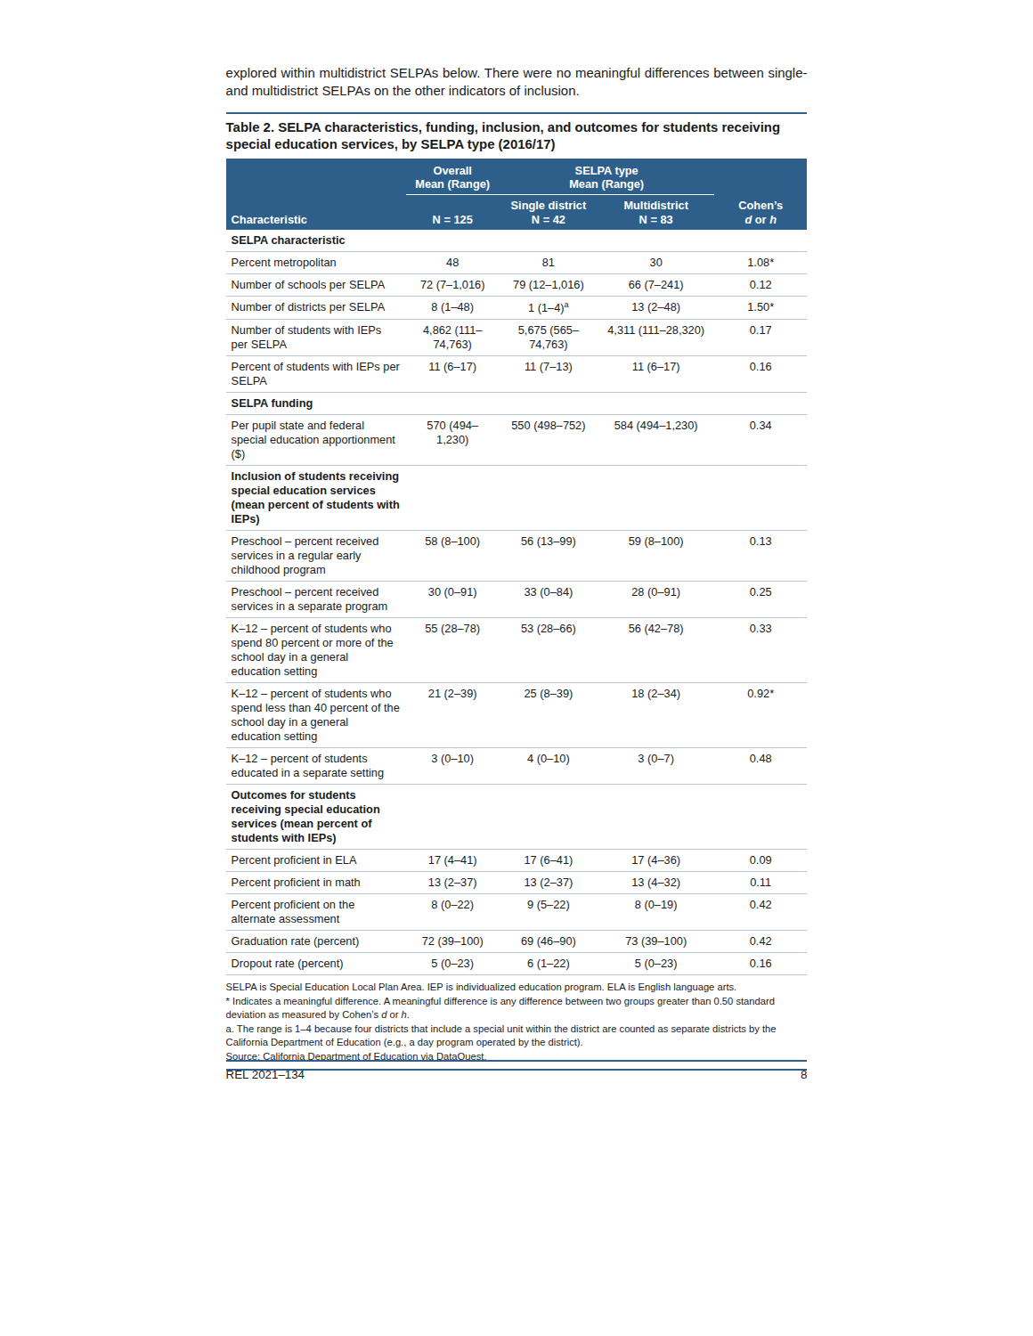explored within multidistrict SELPAs below. There were no meaningful differences between single- and multidistrict SELPAs on the other indicators of inclusion.
Table 2. SELPA characteristics, funding, inclusion, and outcomes for students receiving special education services, by SELPA type (2016/17)
| | Overall Mean (Range) | SELPA type Mean (Range) | |
| --- | --- | --- | --- |
| Characteristic | N = 125 | Single district N = 42 | Multidistrict N = 83 | Cohen’s d or h |
| SELPA characteristic | | | | |
| Percent metropolitan | 48 | 81 | 30 | 1.08* |
| Number of schools per SELPA | 72 (7–1,016) | 79 (12–1,016) | 66 (7–241) | 0.12 |
| Number of districts per SELPA | 8 (1–48) | 1 (1–4) a | 13 (2–48) | 1.50* |
| Number of students with IEPs per SELPA | 4,862 (111–74,763) | 5,675 (565–74,763) | 4,311 (111–28,320) | 0.17 |
| Percent of students with IEPs per SELPA | 11 (6–17) | 11 (7–13) | 11 (6–17) | 0.16 |
| SELPA funding | | | | |
| Per pupil state and federal special education apportionment ($) | 570 (494–1,230) | 550 (498–752) | 584 (494–1,230) | 0.34 |
| Inclusion of students receiving special education services (mean percent of students with IEPs) | | | | |
| Preschool – percent received services in a regular early childhood program | 58 (8–100) | 56 (13–99) | 59 (8–100) | 0.13 |
| Preschool – percent received services in a separate program | 30 (0–91) | 33 (0–84) | 28 (0–91) | 0.25 |
| K–12 – percent of students who spend 80 percent or more of the school day in a general education setting | 55 (28–78) | 53 (28–66) | 56 (42–78) | 0.33 |
| K–12 – percent of students who spend less than 40 percent of the school day in a general education setting | 21 (2–39) | 25 (8–39) | 18 (2–34) | 0.92* |
| K–12 – percent of students educated in a separate setting | 3 (0–10) | 4 (0–10) | 3 (0–7) | 0.48 |
| Outcomes for students receiving special education services (mean percent of students with IEPs) | | | | |
| Percent proficient in ELA | 17 (4–41) | 17 (6–41) | 17 (4–36) | 0.09 |
| Percent proficient in math | 13 (2–37) | 13 (2–37) | 13 (4–32) | 0.11 |
| Percent proficient on the alternate assessment | 8 (0–22) | 9 (5–22) | 8 (0–19) | 0.42 |
| Graduation rate (percent) | 72 (39–100) | 69 (46–90) | 73 (39–100) | 0.42 |
| Dropout rate (percent) | 5 (0–23) | 6 (1–22) | 5 (0–23) | 0.16 |
SELPA is Special Education Local Plan Area. IEP is individualized education program. ELA is English language arts.
* Indicates a meaningful difference. A meaningful difference is any difference between two groups greater than 0.50 standard deviation as measured by Cohen’s d or h.
a. The range is 1–4 because four districts that include a special unit within the district are counted as separate districts by the California Department of Education (e.g., a day program operated by the district).
Source: California Department of Education via DataQuest.
REL 2021–134
8